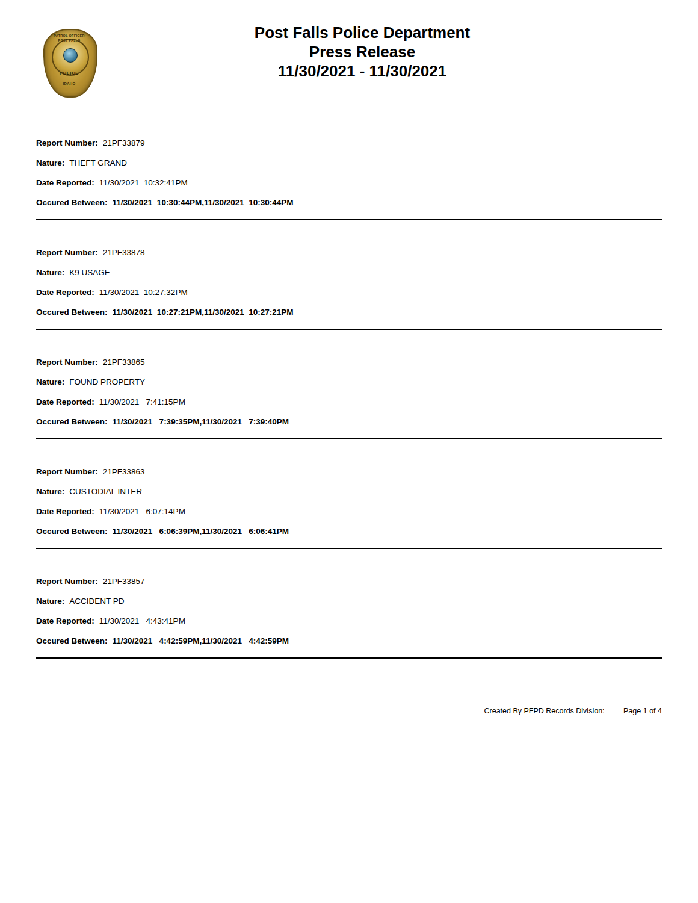Patrol Officer
Post Falls
POLICE
Idaho
Post Falls Police Department
Press Release
11/30/2021 - 11/30/2021
Report Number: 21PF33879
Nature: THEFT GRAND
Date Reported: 11/30/2021 10:32:41PM
Occured Between: 11/30/2021 10:30:44PM,11/30/2021 10:30:44PM
Report Number: 21PF33878
Nature: K9 USAGE
Date Reported: 11/30/2021 10:27:32PM
Occured Between: 11/30/2021 10:27:21PM,11/30/2021 10:27:21PM
Report Number: 21PF33865
Nature: FOUND PROPERTY
Date Reported: 11/30/2021 7:41:15PM
Occured Between: 11/30/2021 7:39:35PM,11/30/2021 7:39:40PM
Report Number: 21PF33863
Nature: CUSTODIAL INTER
Date Reported: 11/30/2021 6:07:14PM
Occured Between: 11/30/2021 6:06:39PM,11/30/2021 6:06:41PM
Report Number: 21PF33857
Nature: ACCIDENT PD
Date Reported: 11/30/2021 4:43:41PM
Occured Between: 11/30/2021 4:42:59PM,11/30/2021 4:42:59PM
Created By PFPD Records Division: Page 1 of 4